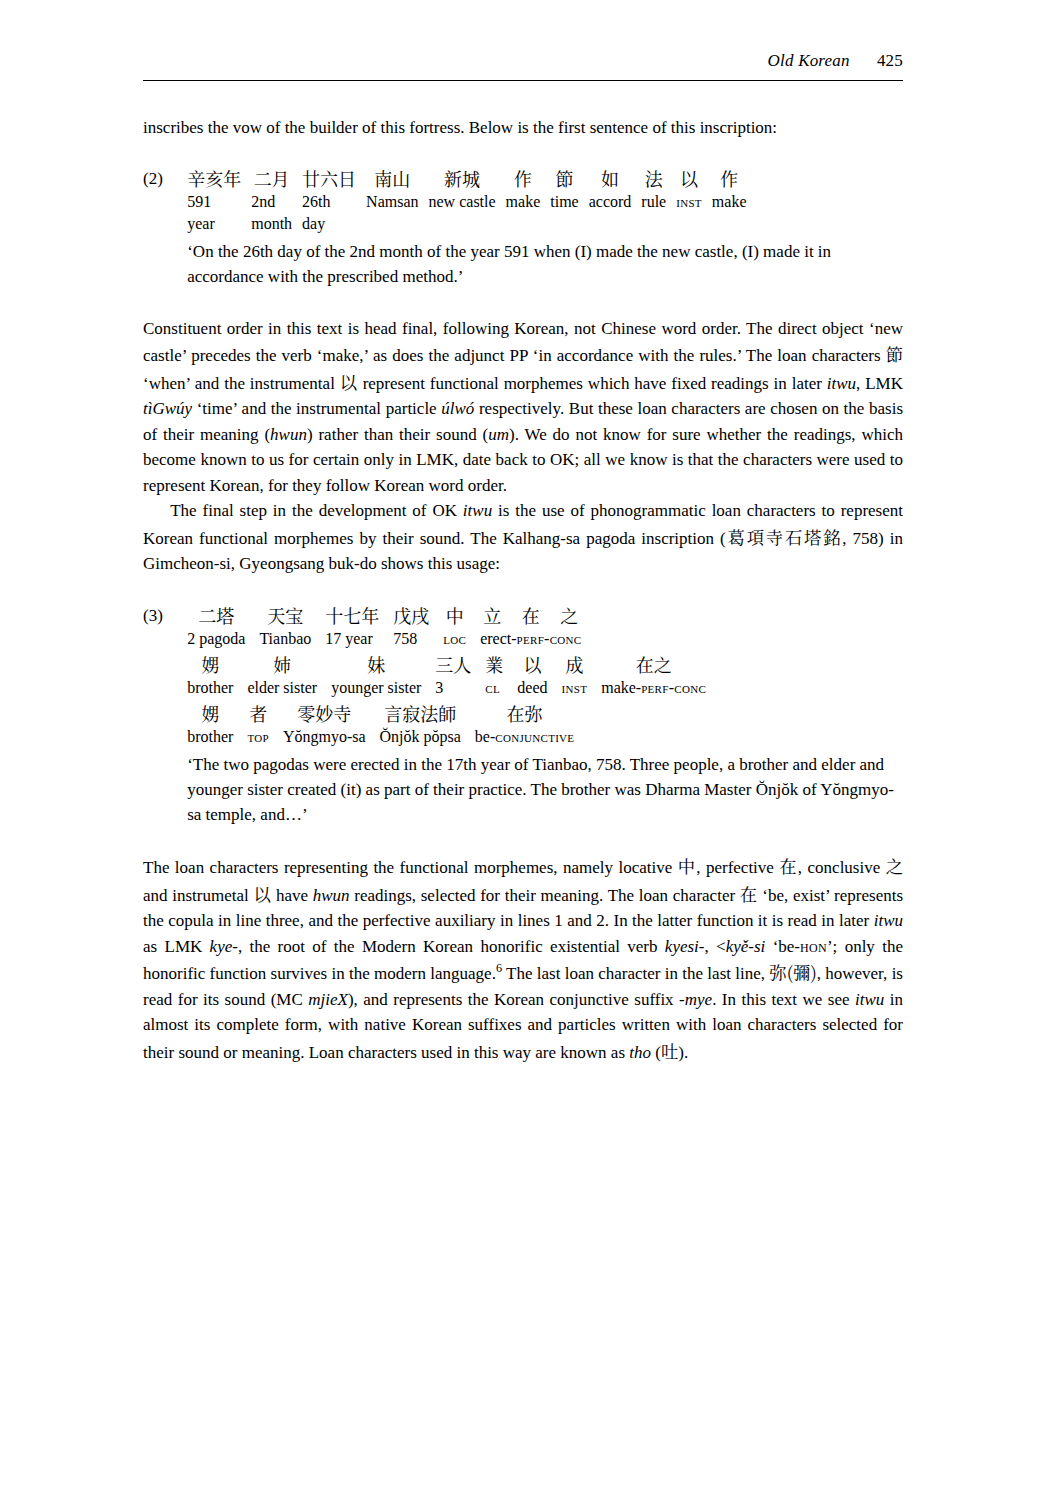Old Korean 425
inscribes the vow of the builder of this fortress. Below is the first sentence of this inscription:
(2)
| 辛亥年 | 二月 | 廿六日 | 南山 | 新城 | 作 | 節 | 如 | 法 | 以 | 作 |
| 591 | 2nd | 26th | Namsan | new castle | make | time | accord | rule | inst | make |
| year | month | day | | | | | | | | |
‘On the 26th day of the 2nd month of the year 591 when (I) made the new castle, (I) made it in accordance with the prescribed method.’
Constituent order in this text is head final, following Korean, not Chinese word order. The direct object ‘new castle’ precedes the verb ‘make,’ as does the adjunct PP ‘in accordance with the rules.’ The loan characters 節 ‘when’ and the instrumental 以 represent functional morphemes which have fixed readings in later itwu, LMK tìGwúy ‘time’ and the instrumental particle úlwó respectively. But these loan characters are chosen on the basis of their meaning (hwun) rather than their sound (um). We do not know for sure whether the readings, which become known to us for certain only in LMK, date back to OK; all we know is that the characters were used to represent Korean, for they follow Korean word order.
The final step in the development of OK itwu is the use of phonogrammatic loan characters to represent Korean functional morphemes by their sound. The Kalhang-sa pagoda inscription (葛項寺石塔銘, 758) in Gimcheon-si, Gyeongsang buk-do shows this usage:
(3)
| 二塔 | 天宝 | 十七年 | 戊戌 | 中 | 立 | 在 | 之 |
| 2 pagoda | Tianbao | 17 year | 758 | loc | erect- perf-conc |
| 娚 | 姉 | 妹 | 三人 | 業 | 以 | 成 | 在之 |
| brother | elder sister | younger sister | 3 | cl | deed | inst | make- perf-conc |
| 娚 | 者 | 零妙寺 | 言寂法師 | 在弥 |
| brother | top | Yŏngmyo-sa | Ŏnjŏk pŏpsa | be- conjunctive |
‘The two pagodas were erected in the 17th year of Tianbao, 758. Three people, a brother and elder and younger sister created (it) as part of their practice. The brother was Dharma Master Ŏnjŏk of Yŏngmyo-sa temple, and…’
The loan characters representing the functional morphemes, namely locative 中, perfective 在, conclusive 之 and instrumetal 以 have hwun readings, selected for their meaning. The loan character 在 ‘be, exist’ represents the copula in line three, and the perfective auxiliary in lines 1 and 2. In the latter function it is read in later itwu as LMK kye-, the root of the Modern Korean honorific existential verb kyesi-, <kyě-si ‘be-hon’; only the honorific function survives in the modern language.6 The last loan character in the last line, 弥(彌), however, is read for its sound (MC mjieX), and represents the Korean conjunctive suffix -mye. In this text we see itwu in almost its complete form, with native Korean suffixes and particles written with loan characters selected for their sound or meaning. Loan characters used in this way are known as tho (吐).